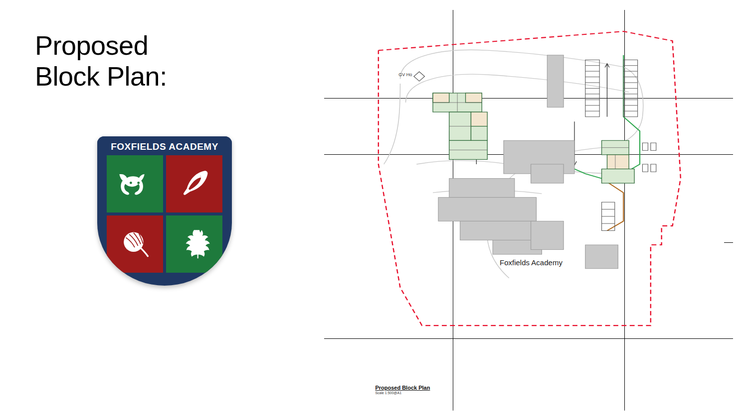Proposed
Block Plan:
FOXFIELDS ACADEMY
GV Ho
Foxfields Academy
Proposed Block Plan
Scale 1:500@A1